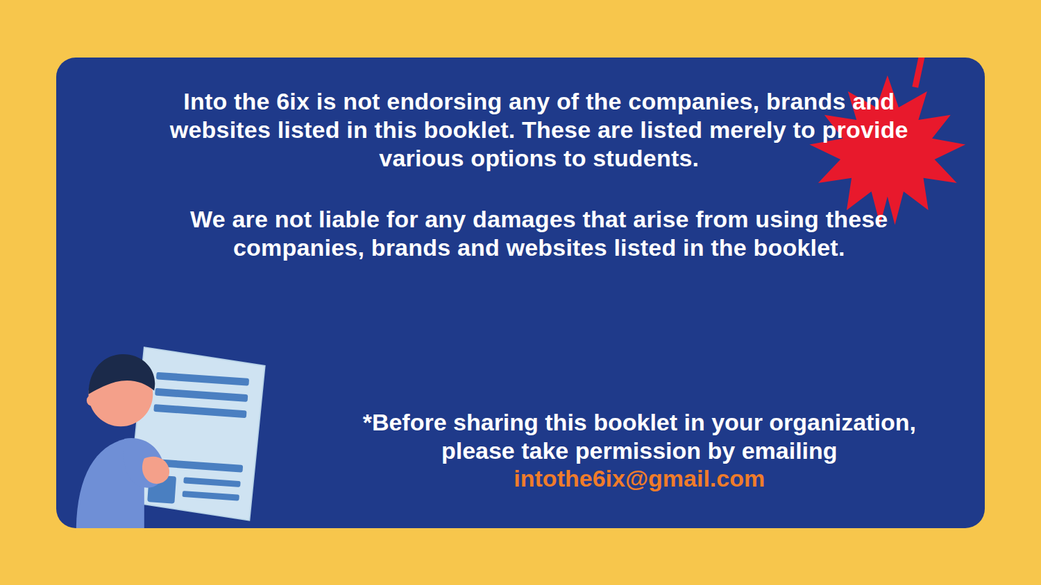Into the 6ix is not endorsing any of the companies, brands and websites listed in this booklet. These are listed merely to provide various options to students.
We are not liable for any damages that arise from using these companies, brands and websites listed in the booklet.
*Before sharing this booklet in your organization, please take permission by emailing intothe6ix@gmail.com